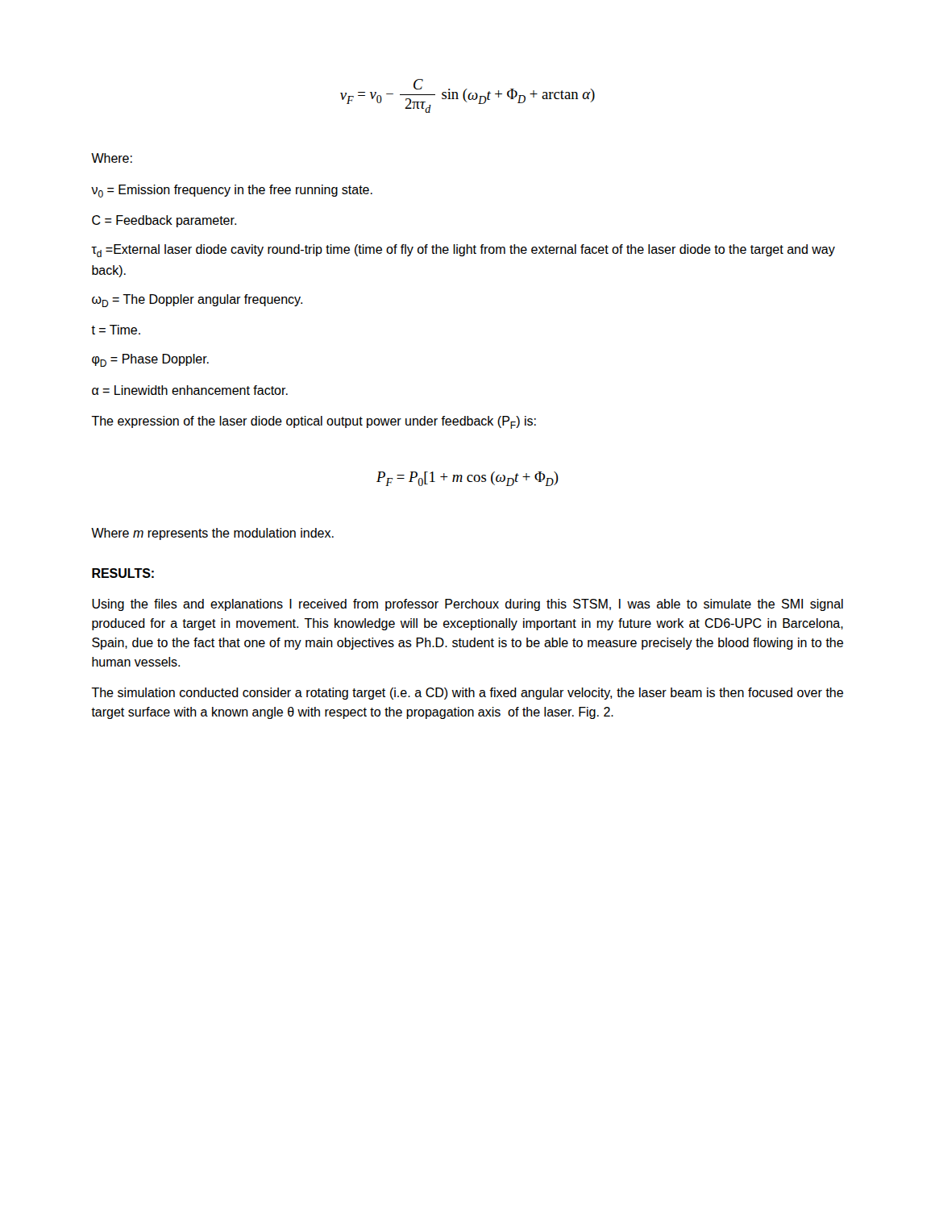νF = ν0 − C 2πτd sin (ωDt + ΦD + arctan α)
Where:
ν0 = Emission frequency in the free running state.
C = Feedback parameter.
τd =External laser diode cavity round-trip time (time of fly of the light from the external facet of the laser diode to the target and way back).
ωD = The Doppler angular frequency.
t = Time.
φD = Phase Doppler.
α = Linewidth enhancement factor.
The expression of the laser diode optical output power under feedback (PF) is:
PF = P0[1 + m cos (ωDt + ΦD)
Where m represents the modulation index.
RESULTS:
Using the files and explanations I received from professor Perchoux during this STSM, I was able to simulate the SMI signal produced for a target in movement. This knowledge will be exceptionally important in my future work at CD6-UPC in Barcelona, Spain, due to the fact that one of my main objectives as Ph.D. student is to be able to measure precisely the blood flowing in to the human vessels.
The simulation conducted consider a rotating target (i.e. a CD) with a fixed angular velocity, the laser beam is then focused over the target surface with a known angle θ with respect to the propagation axis of the laser. Fig. 2.